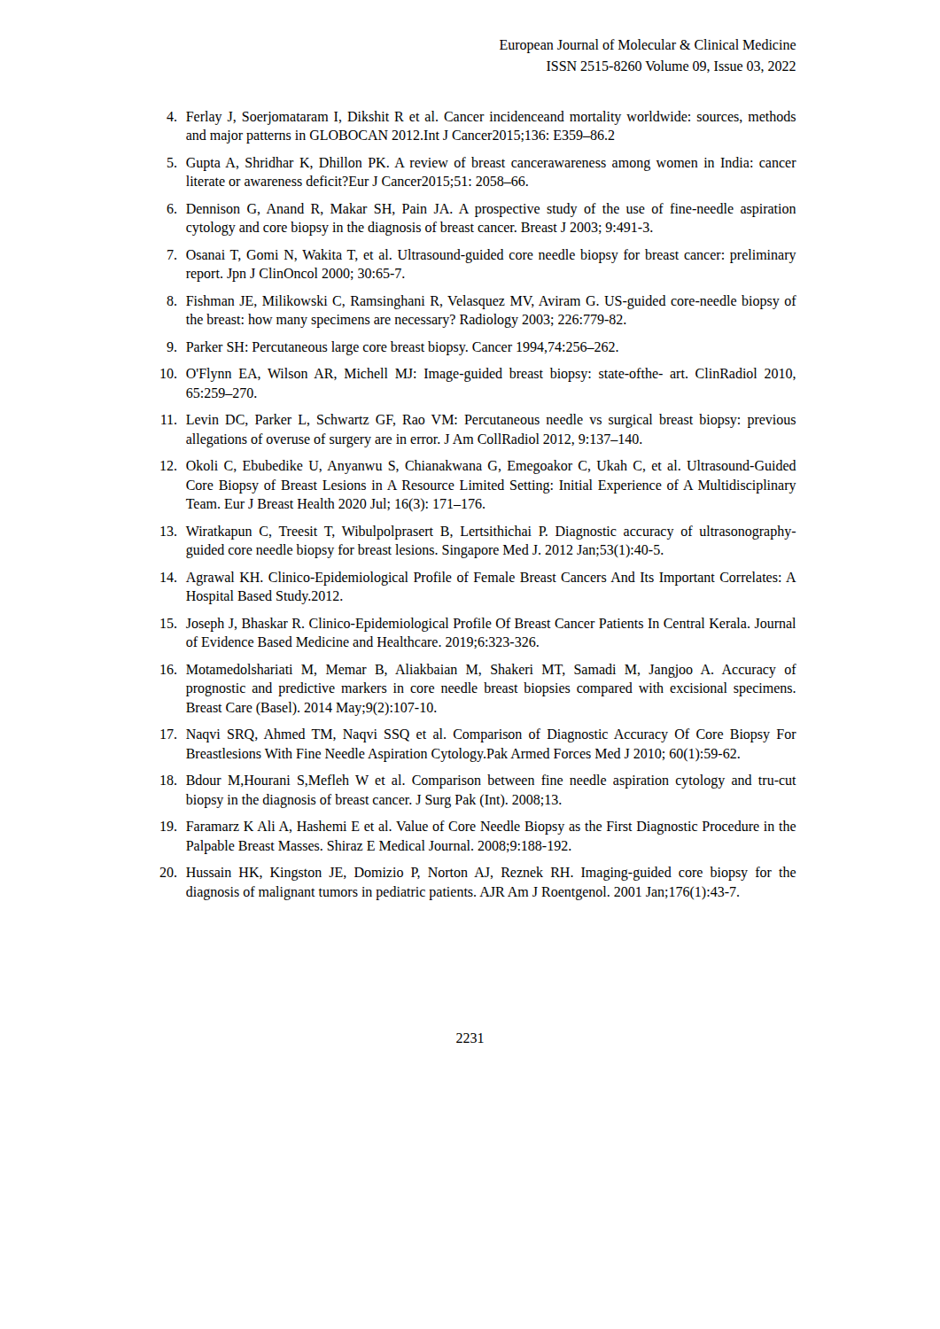European Journal of Molecular & Clinical Medicine
ISSN 2515-8260 Volume 09, Issue 03, 2022
Ferlay J, Soerjomataram I, Dikshit R et al. Cancer incidenceand mortality worldwide: sources, methods and major patterns in GLOBOCAN 2012.Int J Cancer2015;136: E359–86.2
Gupta A, Shridhar K, Dhillon PK. A review of breast cancerawareness among women in India: cancer literate or awareness deficit?Eur J Cancer2015;51: 2058–66.
Dennison G, Anand R, Makar SH, Pain JA. A prospective study of the use of fine-needle aspiration cytology and core biopsy in the diagnosis of breast cancer. Breast J 2003; 9:491-3.
Osanai T, Gomi N, Wakita T, et al. Ultrasound-guided core needle biopsy for breast cancer: preliminary report. Jpn J ClinOncol 2000; 30:65-7.
Fishman JE, Milikowski C, Ramsinghani R, Velasquez MV, Aviram G. US-guided core-needle biopsy of the breast: how many specimens are necessary? Radiology 2003; 226:779-82.
Parker SH: Percutaneous large core breast biopsy. Cancer 1994,74:256–262.
O'Flynn EA, Wilson AR, Michell MJ: Image-guided breast biopsy: state-ofthe- art. ClinRadiol 2010, 65:259–270.
Levin DC, Parker L, Schwartz GF, Rao VM: Percutaneous needle vs surgical breast biopsy: previous allegations of overuse of surgery are in error. J Am CollRadiol 2012, 9:137–140.
Okoli C, Ebubedike U, Anyanwu S, Chianakwana G, Emegoakor C, Ukah C, et al. Ultrasound-Guided Core Biopsy of Breast Lesions in A Resource Limited Setting: Initial Experience of A Multidisciplinary Team. Eur J Breast Health 2020 Jul; 16(3): 171–176.
Wiratkapun C, Treesit T, Wibulpolprasert B, Lertsithichai P. Diagnostic accuracy of ultrasonography-guided core needle biopsy for breast lesions. Singapore Med J. 2012 Jan;53(1):40-5.
Agrawal KH. Clinico-Epidemiological Profile of Female Breast Cancers And Its Important Correlates: A Hospital Based Study.2012.
Joseph J, Bhaskar R. Clinico-Epidemiological Profile Of Breast Cancer Patients In Central Kerala. Journal of Evidence Based Medicine and Healthcare. 2019;6:323-326.
Motamedolshariati M, Memar B, Aliakbaian M, Shakeri MT, Samadi M, Jangjoo A. Accuracy of prognostic and predictive markers in core needle breast biopsies compared with excisional specimens. Breast Care (Basel). 2014 May;9(2):107-10.
Naqvi SRQ, Ahmed TM, Naqvi SSQ et al. Comparison of Diagnostic Accuracy Of Core Biopsy For Breastlesions With Fine Needle Aspiration Cytology.Pak Armed Forces Med J 2010; 60(1):59-62.
Bdour M,Hourani S,Mefleh W et al. Comparison between fine needle aspiration cytology and tru-cut biopsy in the diagnosis of breast cancer. J Surg Pak (Int). 2008;13.
Faramarz K Ali A, Hashemi E et al. Value of Core Needle Biopsy as the First Diagnostic Procedure in the Palpable Breast Masses. Shiraz E Medical Journal. 2008;9:188-192.
Hussain HK, Kingston JE, Domizio P, Norton AJ, Reznek RH. Imaging-guided core biopsy for the diagnosis of malignant tumors in pediatric patients. AJR Am J Roentgenol. 2001 Jan;176(1):43-7.
2231